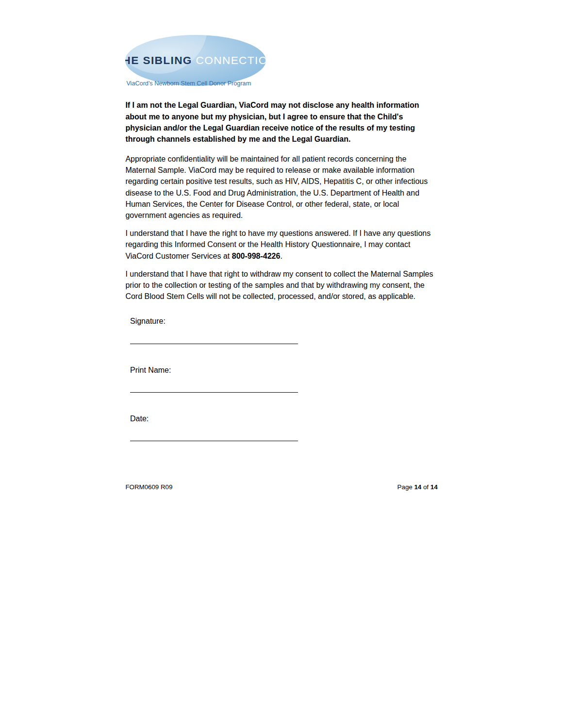THE SIBLING CONNECTION
ViaCord's Newborn Stem Cell Donor Program
If I am not the Legal Guardian, ViaCord may not disclose any health information about me to anyone but my physician, but I agree to ensure that the Child's physician and/or the Legal Guardian receive notice of the results of my testing through channels established by me and the Legal Guardian.
Appropriate confidentiality will be maintained for all patient records concerning the Maternal Sample. ViaCord may be required to release or make available information regarding certain positive test results, such as HIV, AIDS, Hepatitis C, or other infectious disease to the U.S. Food and Drug Administration, the U.S. Department of Health and Human Services, the Center for Disease Control, or other federal, state, or local government agencies as required.
I understand that I have the right to have my questions answered. If I have any questions regarding this Informed Consent or the Health History Questionnaire, I may contact ViaCord Customer Services at 800-998-4226.
I understand that I have that right to withdraw my consent to collect the Maternal Samples prior to the collection or testing of the samples and that by withdrawing my consent, the Cord Blood Stem Cells will not be collected, processed, and/or stored, as applicable.
Signature:
Print Name:
Date:
FORM0609 R09
Page 14 of 14